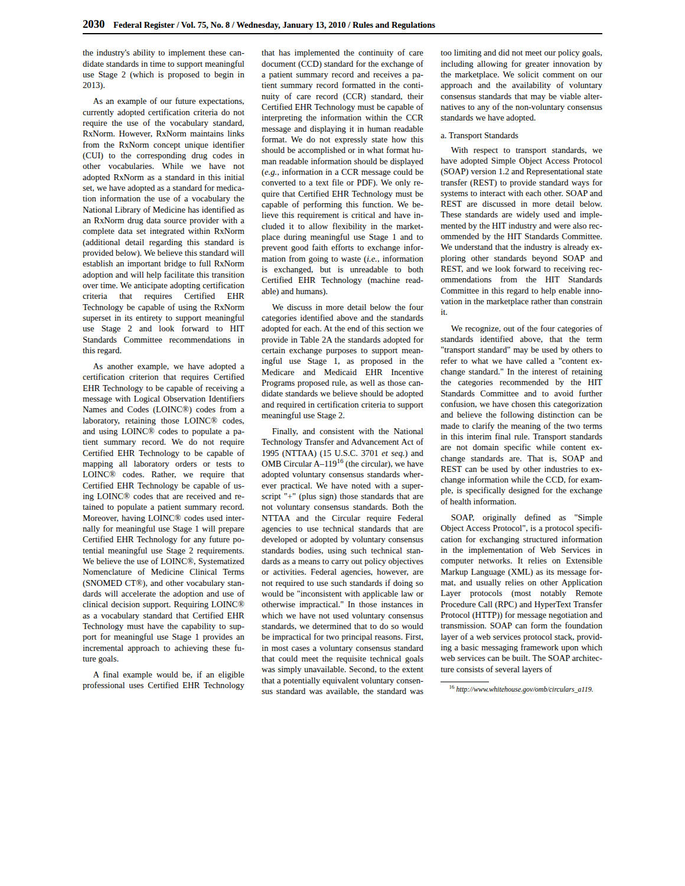2030 Federal Register / Vol. 75, No. 8 / Wednesday, January 13, 2010 / Rules and Regulations
the industry's ability to implement these candidate standards in time to support meaningful use Stage 2 (which is proposed to begin in 2013).
As an example of our future expectations, currently adopted certification criteria do not require the use of the vocabulary standard, RxNorm. However, RxNorm maintains links from the RxNorm concept unique identifier (CUI) to the corresponding drug codes in other vocabularies. While we have not adopted RxNorm as a standard in this initial set, we have adopted as a standard for medication information the use of a vocabulary the National Library of Medicine has identified as an RxNorm drug data source provider with a complete data set integrated within RxNorm (additional detail regarding this standard is provided below). We believe this standard will establish an important bridge to full RxNorm adoption and will help facilitate this transition over time. We anticipate adopting certification criteria that requires Certified EHR Technology be capable of using the RxNorm superset in its entirety to support meaningful use Stage 2 and look forward to HIT Standards Committee recommendations in this regard.
As another example, we have adopted a certification criterion that requires Certified EHR Technology to be capable of receiving a message with Logical Observation Identifiers Names and Codes (LOINC®) codes from a laboratory, retaining those LOINC® codes, and using LOINC® codes to populate a patient summary record. We do not require Certified EHR Technology to be capable of mapping all laboratory orders or tests to LOINC® codes. Rather, we require that Certified EHR Technology be capable of using LOINC® codes that are received and retained to populate a patient summary record. Moreover, having LOINC® codes used internally for meaningful use Stage 1 will prepare Certified EHR Technology for any future potential meaningful use Stage 2 requirements. We believe the use of LOINC®, Systematized Nomenclature of Medicine Clinical Terms (SNOMED CT®), and other vocabulary standards will accelerate the adoption and use of clinical decision support. Requiring LOINC® as a vocabulary standard that Certified EHR Technology must have the capability to support for meaningful use Stage 1 provides an incremental approach to achieving these future goals.
A final example would be, if an eligible professional uses Certified EHR Technology that has implemented the continuity of care document (CCD) standard for the exchange of a patient summary record and receives a patient summary record formatted in the continuity of care record (CCR) standard, their Certified EHR Technology must be capable of interpreting the information within the CCR message and displaying it in human readable format. We do not expressly state how this should be accomplished or in what format human readable information should be displayed (e.g., information in a CCR message could be converted to a text file or PDF). We only require that Certified EHR Technology must be capable of performing this function. We believe this requirement is critical and have included it to allow flexibility in the marketplace during meaningful use Stage 1 and to prevent good faith efforts to exchange information from going to waste (i.e., information is exchanged, but is unreadable to both Certified EHR Technology (machine readable) and humans).
We discuss in more detail below the four categories identified above and the standards adopted for each. At the end of this section we provide in Table 2A the standards adopted for certain exchange purposes to support meaningful use Stage 1, as proposed in the Medicare and Medicaid EHR Incentive Programs proposed rule, as well as those candidate standards we believe should be adopted and required in certification criteria to support meaningful use Stage 2.
Finally, and consistent with the National Technology Transfer and Advancement Act of 1995 (NTTAA) (15 U.S.C. 3701 et seq.) and OMB Circular A–11916 (the circular), we have adopted voluntary consensus standards wherever practical. We have noted with a superscript "+" (plus sign) those standards that are not voluntary consensus standards. Both the NTTAA and the Circular require Federal agencies to use technical standards that are developed or adopted by voluntary consensus standards bodies, using such technical standards as a means to carry out policy objectives or activities. Federal agencies, however, are not required to use such standards if doing so would be "inconsistent with applicable law or otherwise impractical." In those instances in which we have not used voluntary consensus standards, we determined that to do so would be impractical for two principal reasons. First, in most cases a voluntary consensus standard that could meet the requisite technical goals was simply unavailable. Second, to the extent that a potentially equivalent voluntary consensus standard was available, the standard was too limiting and did not meet our policy goals, including allowing for greater innovation by the marketplace. We solicit comment on our approach and the availability of voluntary consensus standards that may be viable alternatives to any of the non-voluntary consensus standards we have adopted.
a. Transport Standards
With respect to transport standards, we have adopted Simple Object Access Protocol (SOAP) version 1.2 and Representational state transfer (REST) to provide standard ways for systems to interact with each other. SOAP and REST are discussed in more detail below. These standards are widely used and implemented by the HIT industry and were also recommended by the HIT Standards Committee. We understand that the industry is already exploring other standards beyond SOAP and REST, and we look forward to receiving recommendations from the HIT Standards Committee in this regard to help enable innovation in the marketplace rather than constrain it.
We recognize, out of the four categories of standards identified above, that the term "transport standard" may be used by others to refer to what we have called a "content exchange standard." In the interest of retaining the categories recommended by the HIT Standards Committee and to avoid further confusion, we have chosen this categorization and believe the following distinction can be made to clarify the meaning of the two terms in this interim final rule. Transport standards are not domain specific while content exchange standards are. That is, SOAP and REST can be used by other industries to exchange information while the CCD, for example, is specifically designed for the exchange of health information.
SOAP, originally defined as "Simple Object Access Protocol", is a protocol specification for exchanging structured information in the implementation of Web Services in computer networks. It relies on Extensible Markup Language (XML) as its message format, and usually relies on other Application Layer protocols (most notably Remote Procedure Call (RPC) and HyperText Transfer Protocol (HTTP)) for message negotiation and transmission. SOAP can form the foundation layer of a web services protocol stack, providing a basic messaging framework upon which web services can be built. The SOAP architecture consists of several layers of
16 http://www.whitehouse.gov/omb/circulars_a119.